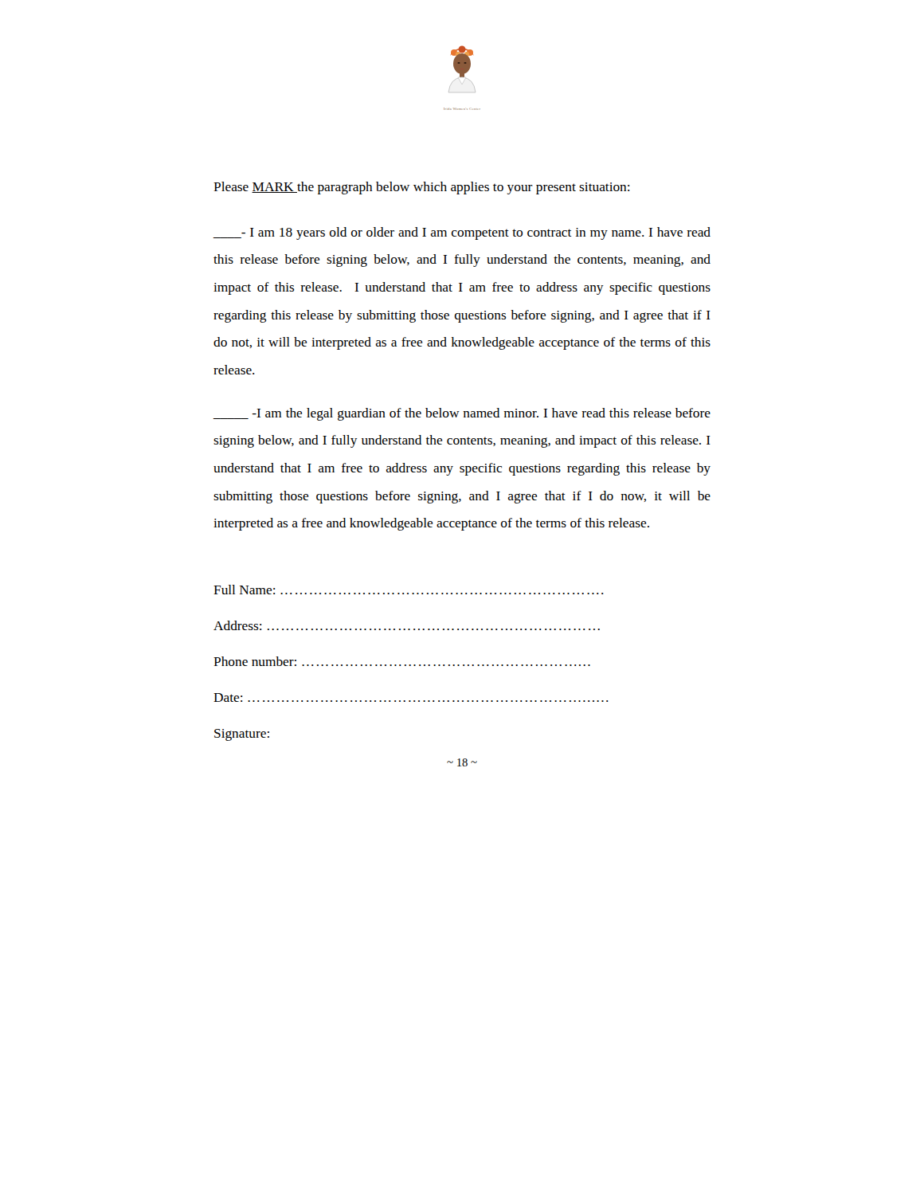Irida Women's Center
Please MARK the paragraph below which applies to your present situation:
____- I am 18 years old or older and I am competent to contract in my name. I have read this release before signing below, and I fully understand the contents, meaning, and impact of this release. I understand that I am free to address any specific questions regarding this release by submitting those questions before signing, and I agree that if I do not, it will be interpreted as a free and knowledgeable acceptance of the terms of this release.
_____ -I am the legal guardian of the below named minor. I have read this release before signing below, and I fully understand the contents, meaning, and impact of this release. I understand that I am free to address any specific questions regarding this release by submitting those questions before signing, and I agree that if I do now, it will be interpreted as a free and knowledgeable acceptance of the terms of this release.
Full Name: ………………………………………………………….
Address: ……………………………………………………………
Phone number: ……………………………………………………
Date: …………………………………………………………………
Signature:
~ 18 ~